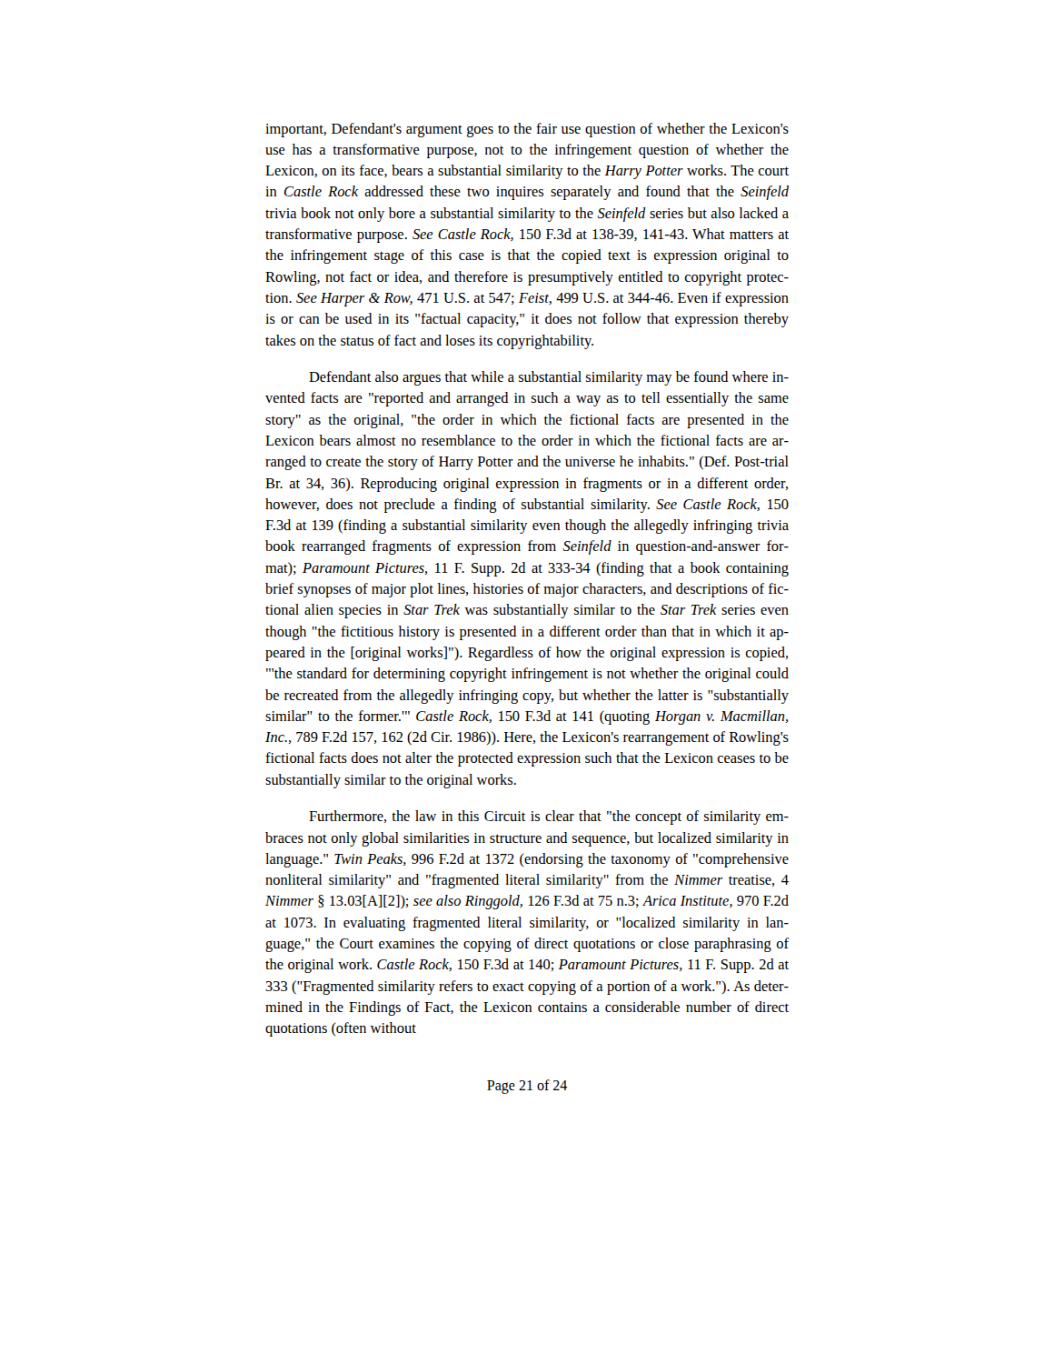important, Defendant's argument goes to the fair use question of whether the Lexicon's use has a transformative purpose, not to the infringement question of whether the Lexicon, on its face, bears a substantial similarity to the Harry Potter works. The court in Castle Rock addressed these two inquires separately and found that the Seinfeld trivia book not only bore a substantial similarity to the Seinfeld series but also lacked a transformative purpose. See Castle Rock, 150 F.3d at 138-39, 141-43. What matters at the infringement stage of this case is that the copied text is expression original to Rowling, not fact or idea, and therefore is presumptively entitled to copyright protection. See Harper & Row, 471 U.S. at 547; Feist, 499 U.S. at 344-46. Even if expression is or can be used in its "factual capacity," it does not follow that expression thereby takes on the status of fact and loses its copyrightability.
Defendant also argues that while a substantial similarity may be found where invented facts are "reported and arranged in such a way as to tell essentially the same story" as the original, "the order in which the fictional facts are presented in the Lexicon bears almost no resemblance to the order in which the fictional facts are arranged to create the story of Harry Potter and the universe he inhabits." (Def. Post-trial Br. at 34, 36). Reproducing original expression in fragments or in a different order, however, does not preclude a finding of substantial similarity. See Castle Rock, 150 F.3d at 139 (finding a substantial similarity even though the allegedly infringing trivia book rearranged fragments of expression from Seinfeld in question-and-answer format); Paramount Pictures, 11 F. Supp. 2d at 333-34 (finding that a book containing brief synopses of major plot lines, histories of major characters, and descriptions of fictional alien species in Star Trek was substantially similar to the Star Trek series even though "the fictitious history is presented in a different order than that in which it appeared in the [original works]"). Regardless of how the original expression is copied, "'the standard for determining copyright infringement is not whether the original could be recreated from the allegedly infringing copy, but whether the latter is "substantially similar" to the former.'" Castle Rock, 150 F.3d at 141 (quoting Horgan v. Macmillan, Inc., 789 F.2d 157, 162 (2d Cir. 1986)). Here, the Lexicon's rearrangement of Rowling's fictional facts does not alter the protected expression such that the Lexicon ceases to be substantially similar to the original works.
Furthermore, the law in this Circuit is clear that "the concept of similarity embraces not only global similarities in structure and sequence, but localized similarity in language." Twin Peaks, 996 F.2d at 1372 (endorsing the taxonomy of "comprehensive nonliteral similarity" and "fragmented literal similarity" from the Nimmer treatise, 4 Nimmer § 13.03[A][2]); see also Ringgold, 126 F.3d at 75 n.3; Arica Institute, 970 F.2d at 1073. In evaluating fragmented literal similarity, or "localized similarity in language," the Court examines the copying of direct quotations or close paraphrasing of the original work. Castle Rock, 150 F.3d at 140; Paramount Pictures, 11 F. Supp. 2d at 333 ("Fragmented similarity refers to exact copying of a portion of a work."). As determined in the Findings of Fact, the Lexicon contains a considerable number of direct quotations (often without
Page 21 of 24